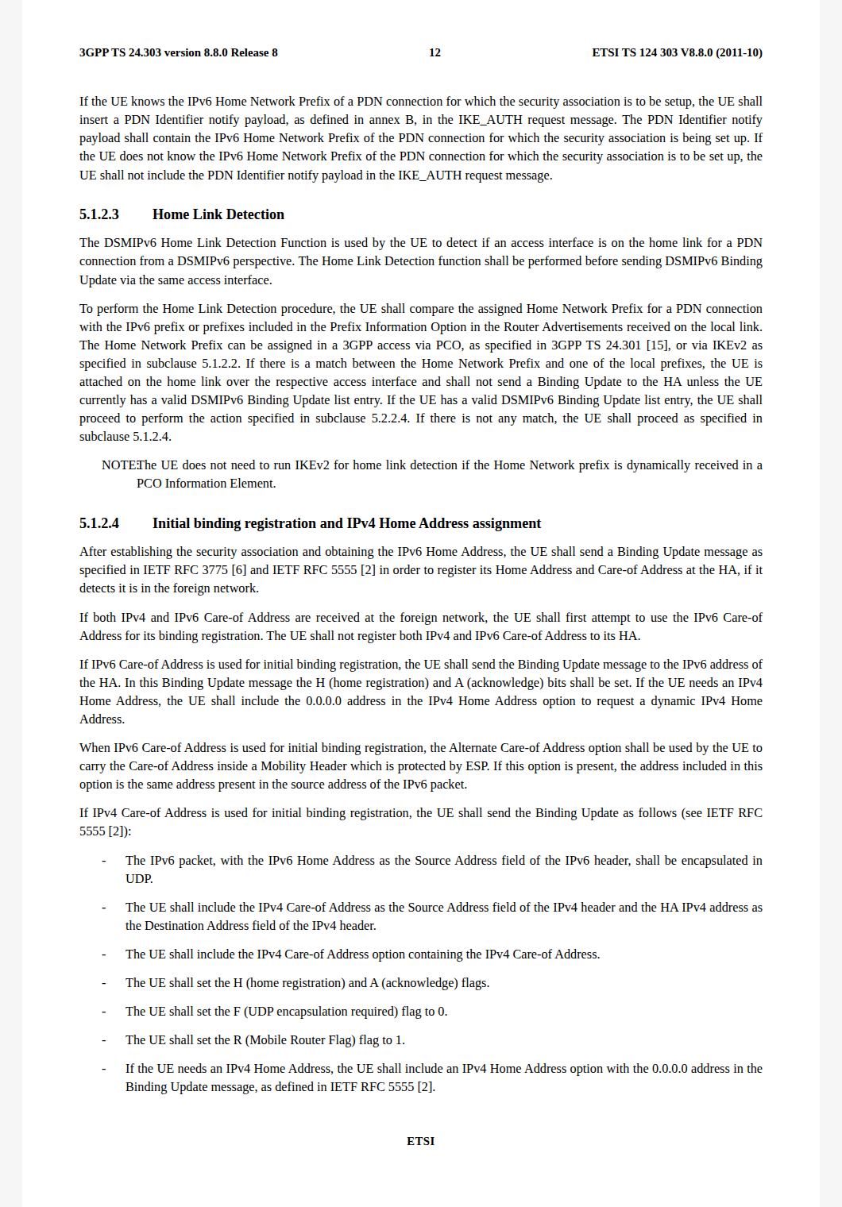3GPP TS 24.303 version 8.8.0 Release 8 12 ETSI TS 124 303 V8.8.0 (2011-10)
If the UE knows the IPv6 Home Network Prefix of a PDN connection for which the security association is to be setup, the UE shall insert a PDN Identifier notify payload, as defined in annex B, in the IKE_AUTH request message. The PDN Identifier notify payload shall contain the IPv6 Home Network Prefix of the PDN connection for which the security association is being set up. If the UE does not know the IPv6 Home Network Prefix of the PDN connection for which the security association is to be set up, the UE shall not include the PDN Identifier notify payload in the IKE_AUTH request message.
5.1.2.3 Home Link Detection
The DSMIPv6 Home Link Detection Function is used by the UE to detect if an access interface is on the home link for a PDN connection from a DSMIPv6 perspective. The Home Link Detection function shall be performed before sending DSMIPv6 Binding Update via the same access interface.
To perform the Home Link Detection procedure, the UE shall compare the assigned Home Network Prefix for a PDN connection with the IPv6 prefix or prefixes included in the Prefix Information Option in the Router Advertisements received on the local link. The Home Network Prefix can be assigned in a 3GPP access via PCO, as specified in 3GPP TS 24.301 [15], or via IKEv2 as specified in subclause 5.1.2.2. If there is a match between the Home Network Prefix and one of the local prefixes, the UE is attached on the home link over the respective access interface and shall not send a Binding Update to the HA unless the UE currently has a valid DSMIPv6 Binding Update list entry. If the UE has a valid DSMIPv6 Binding Update list entry, the UE shall proceed to perform the action specified in subclause 5.2.2.4. If there is not any match, the UE shall proceed as specified in subclause 5.1.2.4.
NOTE: The UE does not need to run IKEv2 for home link detection if the Home Network prefix is dynamically received in a PCO Information Element.
5.1.2.4 Initial binding registration and IPv4 Home Address assignment
After establishing the security association and obtaining the IPv6 Home Address, the UE shall send a Binding Update message as specified in IETF RFC 3775 [6] and IETF RFC 5555 [2] in order to register its Home Address and Care-of Address at the HA, if it detects it is in the foreign network.
If both IPv4 and IPv6 Care-of Address are received at the foreign network, the UE shall first attempt to use the IPv6 Care-of Address for its binding registration. The UE shall not register both IPv4 and IPv6 Care-of Address to its HA.
If IPv6 Care-of Address is used for initial binding registration, the UE shall send the Binding Update message to the IPv6 address of the HA. In this Binding Update message the H (home registration) and A (acknowledge) bits shall be set. If the UE needs an IPv4 Home Address, the UE shall include the 0.0.0.0 address in the IPv4 Home Address option to request a dynamic IPv4 Home Address.
When IPv6 Care-of Address is used for initial binding registration, the Alternate Care-of Address option shall be used by the UE to carry the Care-of Address inside a Mobility Header which is protected by ESP. If this option is present, the address included in this option is the same address present in the source address of the IPv6 packet.
If IPv4 Care-of Address is used for initial binding registration, the UE shall send the Binding Update as follows (see IETF RFC 5555 [2]):
The IPv6 packet, with the IPv6 Home Address as the Source Address field of the IPv6 header, shall be encapsulated in UDP.
The UE shall include the IPv4 Care-of Address as the Source Address field of the IPv4 header and the HA IPv4 address as the Destination Address field of the IPv4 header.
The UE shall include the IPv4 Care-of Address option containing the IPv4 Care-of Address.
The UE shall set the H (home registration) and A (acknowledge) flags.
The UE shall set the F (UDP encapsulation required) flag to 0.
The UE shall set the R (Mobile Router Flag) flag to 1.
If the UE needs an IPv4 Home Address, the UE shall include an IPv4 Home Address option with the 0.0.0.0 address in the Binding Update message, as defined in IETF RFC 5555 [2].
ETSI